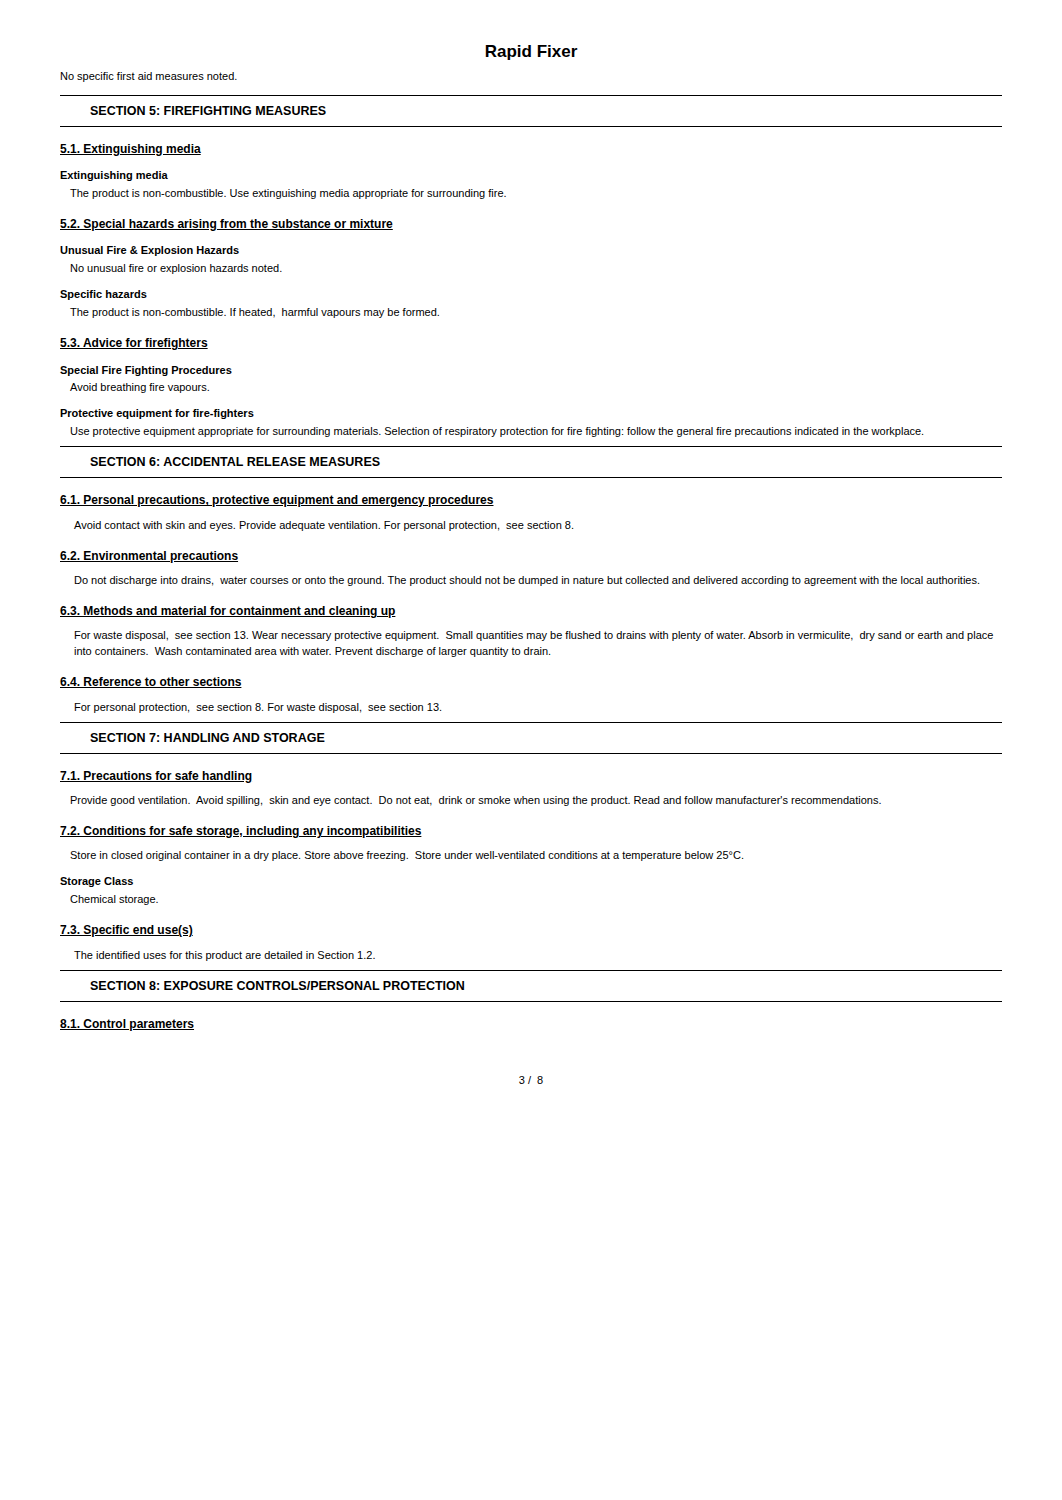Rapid Fixer
No specific first aid measures noted.
SECTION 5: FIREFIGHTING MEASURES
5.1. Extinguishing media
Extinguishing media
The product is non-combustible. Use extinguishing media appropriate for surrounding fire.
5.2. Special hazards arising from the substance or mixture
Unusual Fire & Explosion Hazards
No unusual fire or explosion hazards noted.
Specific hazards
The product is non-combustible. If heated, harmful vapours may be formed.
5.3. Advice for firefighters
Special Fire Fighting Procedures
Avoid breathing fire vapours.
Protective equipment for fire-fighters
Use protective equipment appropriate for surrounding materials. Selection of respiratory protection for fire fighting: follow the general fire precautions indicated in the workplace.
SECTION 6: ACCIDENTAL RELEASE MEASURES
6.1. Personal precautions, protective equipment and emergency procedures
Avoid contact with skin and eyes. Provide adequate ventilation. For personal protection, see section 8.
6.2. Environmental precautions
Do not discharge into drains, water courses or onto the ground. The product should not be dumped in nature but collected and delivered according to agreement with the local authorities.
6.3. Methods and material for containment and cleaning up
For waste disposal, see section 13. Wear necessary protective equipment. Small quantities may be flushed to drains with plenty of water. Absorb in vermiculite, dry sand or earth and place into containers. Wash contaminated area with water. Prevent discharge of larger quantity to drain.
6.4. Reference to other sections
For personal protection, see section 8. For waste disposal, see section 13.
SECTION 7: HANDLING AND STORAGE
7.1. Precautions for safe handling
Provide good ventilation. Avoid spilling, skin and eye contact. Do not eat, drink or smoke when using the product. Read and follow manufacturer's recommendations.
7.2. Conditions for safe storage, including any incompatibilities
Store in closed original container in a dry place. Store above freezing. Store under well-ventilated conditions at a temperature below 25°C.
Storage Class
Chemical storage.
7.3. Specific end use(s)
The identified uses for this product are detailed in Section 1.2.
SECTION 8: EXPOSURE CONTROLS/PERSONAL PROTECTION
8.1. Control parameters
3 / 8